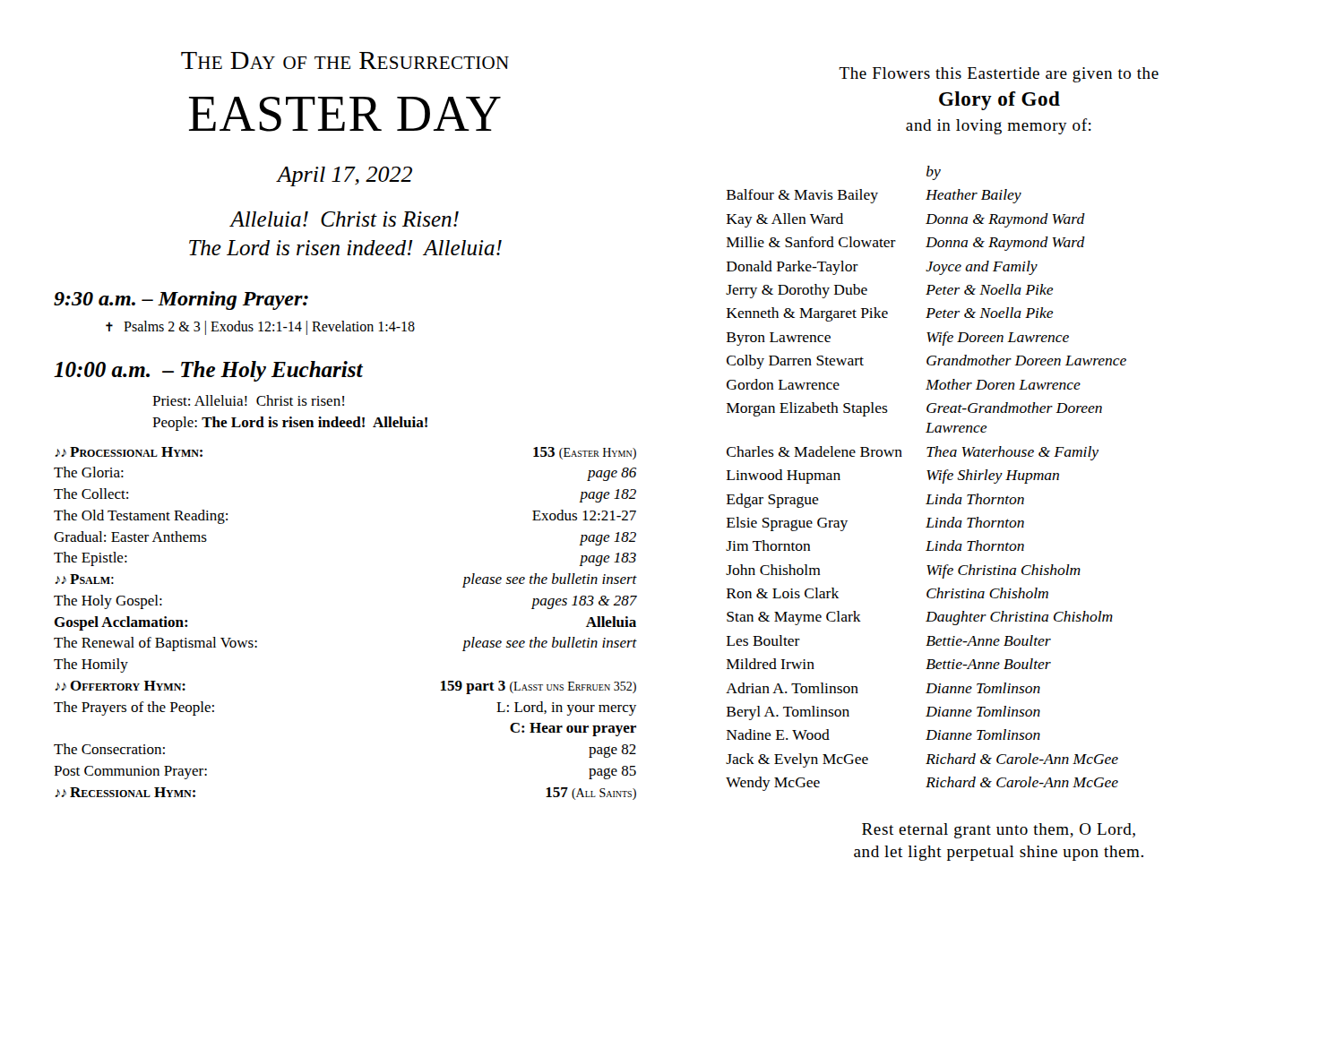The Day of the Resurrection
EASTER DAY
April 17, 2022
Alleluia! Christ is Risen!
The Lord is risen indeed! Alleluia!
9:30 a.m. – Morning Prayer:
✝Psalms 2 & 3 | Exodus 12:1-14 | Revelation 1:4-18
10:00 a.m. – The Holy Eucharist
Priest: Alleluia! Christ is risen!
People: The Lord is risen indeed! Alleluia!
| ♪♪ Processional Hymn: | 153 (Easter Hymn) |
| The Gloria: | page 86 |
| The Collect: | page 182 |
| The Old Testament Reading: | Exodus 12:21-27 |
| Gradual: Easter Anthems | page 182 |
| The Epistle: | page 183 |
| ♪♪ Psalm : | please see the bulletin insert |
| The Holy Gospel: | pages 183 & 287 |
| Gospel Acclamation: | Alleluia |
| The Renewal of Baptismal Vows: | please see the bulletin insert |
| The Homily | |
| ♪♪ Offertory Hymn: | 159 part 3 (Lasst uns Erfruen 352) |
| The Prayers of the People: | L: Lord, in your mercy |
| | C: Hear our prayer |
| The Consecration: | page 82 |
| Post Communion Prayer: | page 85 |
| ♪♪ Recessional Hymn: | 157 (All Saints) |
The Flowers this Eastertide are given to the Glory of God and in loving memory of:
| | by |
| Balfour & Mavis Bailey | Heather Bailey |
| Kay & Allen Ward | Donna & Raymond Ward |
| Millie & Sanford Clowater | Donna & Raymond Ward |
| Donald Parke-Taylor | Joyce and Family |
| Jerry & Dorothy Dube | Peter & Noella Pike |
| Kenneth & Margaret Pike | Peter & Noella Pike |
| Byron Lawrence | Wife Doreen Lawrence |
| Colby Darren Stewart | Grandmother Doreen Lawrence |
| Gordon Lawrence | Mother Doren Lawrence |
| Morgan Elizabeth Staples | Great-Grandmother Doreen Lawrence |
| Charles & Madelene Brown | Thea Waterhouse & Family |
| Linwood Hupman | Wife Shirley Hupman |
| Edgar Sprague | Linda Thornton |
| Elsie Sprague Gray | Linda Thornton |
| Jim Thornton | Linda Thornton |
| John Chisholm | Wife Christina Chisholm |
| Ron & Lois Clark | Christina Chisholm |
| Stan & Mayme Clark | Daughter Christina Chisholm |
| Les Boulter | Bettie-Anne Boulter |
| Mildred Irwin | Bettie-Anne Boulter |
| Adrian A. Tomlinson | Dianne Tomlinson |
| Beryl A. Tomlinson | Dianne Tomlinson |
| Nadine E. Wood | Dianne Tomlinson |
| Jack & Evelyn McGee | Richard & Carole-Ann McGee |
| Wendy McGee | Richard & Carole-Ann McGee |
Rest eternal grant unto them, O Lord,
and let light perpetual shine upon them.